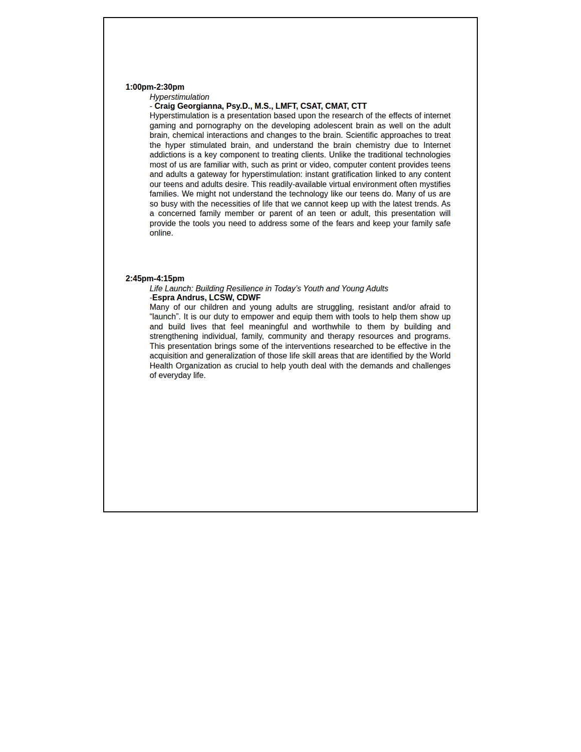1:00pm-2:30pm
Hyperstimulation
- Craig Georgianna, Psy.D., M.S., LMFT, CSAT, CMAT, CTT
Hyperstimulation is a presentation based upon the research of the effects of internet gaming and pornography on the developing adolescent brain as well on the adult brain, chemical interactions and changes to the brain. Scientific approaches to treat the hyper stimulated brain, and understand the brain chemistry due to Internet addictions is a key component to treating clients. Unlike the traditional technologies most of us are familiar with, such as print or video, computer content provides teens and adults a gateway for hyperstimulation: instant gratification linked to any content our teens and adults desire. This readily-available virtual environment often mystifies families. We might not understand the technology like our teens do. Many of us are so busy with the necessities of life that we cannot keep up with the latest trends. As a concerned family member or parent of an teen or adult, this presentation will provide the tools you need to address some of the fears and keep your family safe online.
2:45pm-4:15pm
Life Launch: Building Resilience in Today’s Youth and Young Adults
-Espra Andrus, LCSW, CDWF
Many of our children and young adults are struggling, resistant and/or afraid to “launch”. It is our duty to empower and equip them with tools to help them show up and build lives that feel meaningful and worthwhile to them by building and strengthening individual, family, community and therapy resources and programs. This presentation brings some of the interventions researched to be effective in the acquisition and generalization of those life skill areas that are identified by the World Health Organization as crucial to help youth deal with the demands and challenges of everyday life.